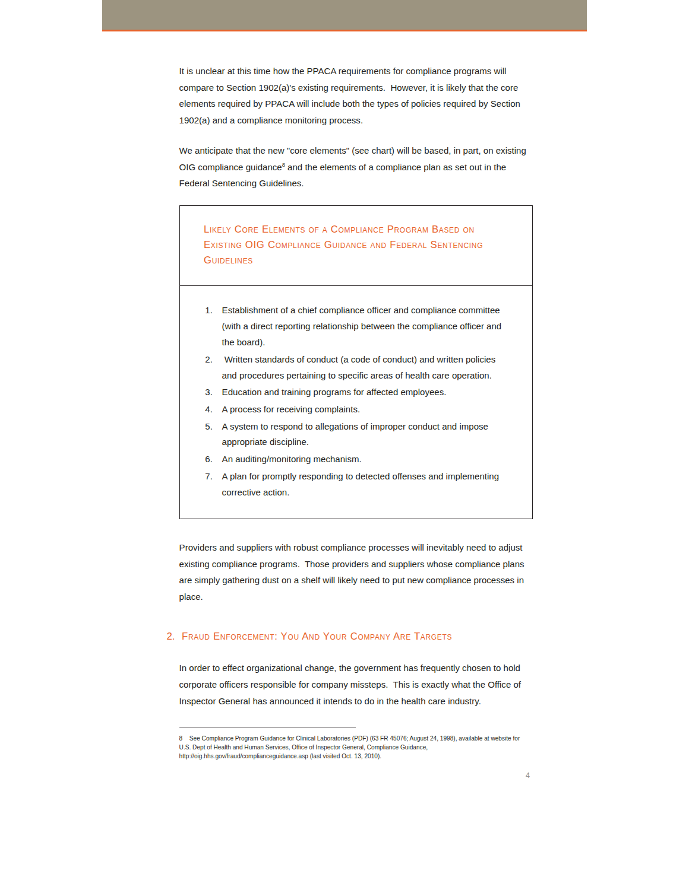It is unclear at this time how the PPACA requirements for compliance programs will compare to Section 1902(a)'s existing requirements. However, it is likely that the core elements required by PPACA will include both the types of policies required by Section 1902(a) and a compliance monitoring process.
We anticipate that the new "core elements" (see chart) will be based, in part, on existing OIG compliance guidance8 and the elements of a compliance plan as set out in the Federal Sentencing Guidelines.
Likely Core Elements of a Compliance Program Based on Existing OIG Compliance Guidance and Federal Sentencing Guidelines
Establishment of a chief compliance officer and compliance committee (with a direct reporting relationship between the compliance officer and the board).
Written standards of conduct (a code of conduct) and written policies and procedures pertaining to specific areas of health care operation.
Education and training programs for affected employees.
A process for receiving complaints.
A system to respond to allegations of improper conduct and impose appropriate discipline.
An auditing/monitoring mechanism.
A plan for promptly responding to detected offenses and implementing corrective action.
Providers and suppliers with robust compliance processes will inevitably need to adjust existing compliance programs. Those providers and suppliers whose compliance plans are simply gathering dust on a shelf will likely need to put new compliance processes in place.
2.
Fraud Enforcement: You And Your Company Are Targets
In order to effect organizational change, the government has frequently chosen to hold corporate officers responsible for company missteps. This is exactly what the Office of Inspector General has announced it intends to do in the health care industry.
8 See Compliance Program Guidance for Clinical Laboratories (PDF) (63 FR 45076; August 24, 1998), available at website for U.S. Dept of Health and Human Services, Office of Inspector General, Compliance Guidance, http://oig.hhs.gov/fraud/complianceguidance.asp (last visited Oct. 13, 2010).
4